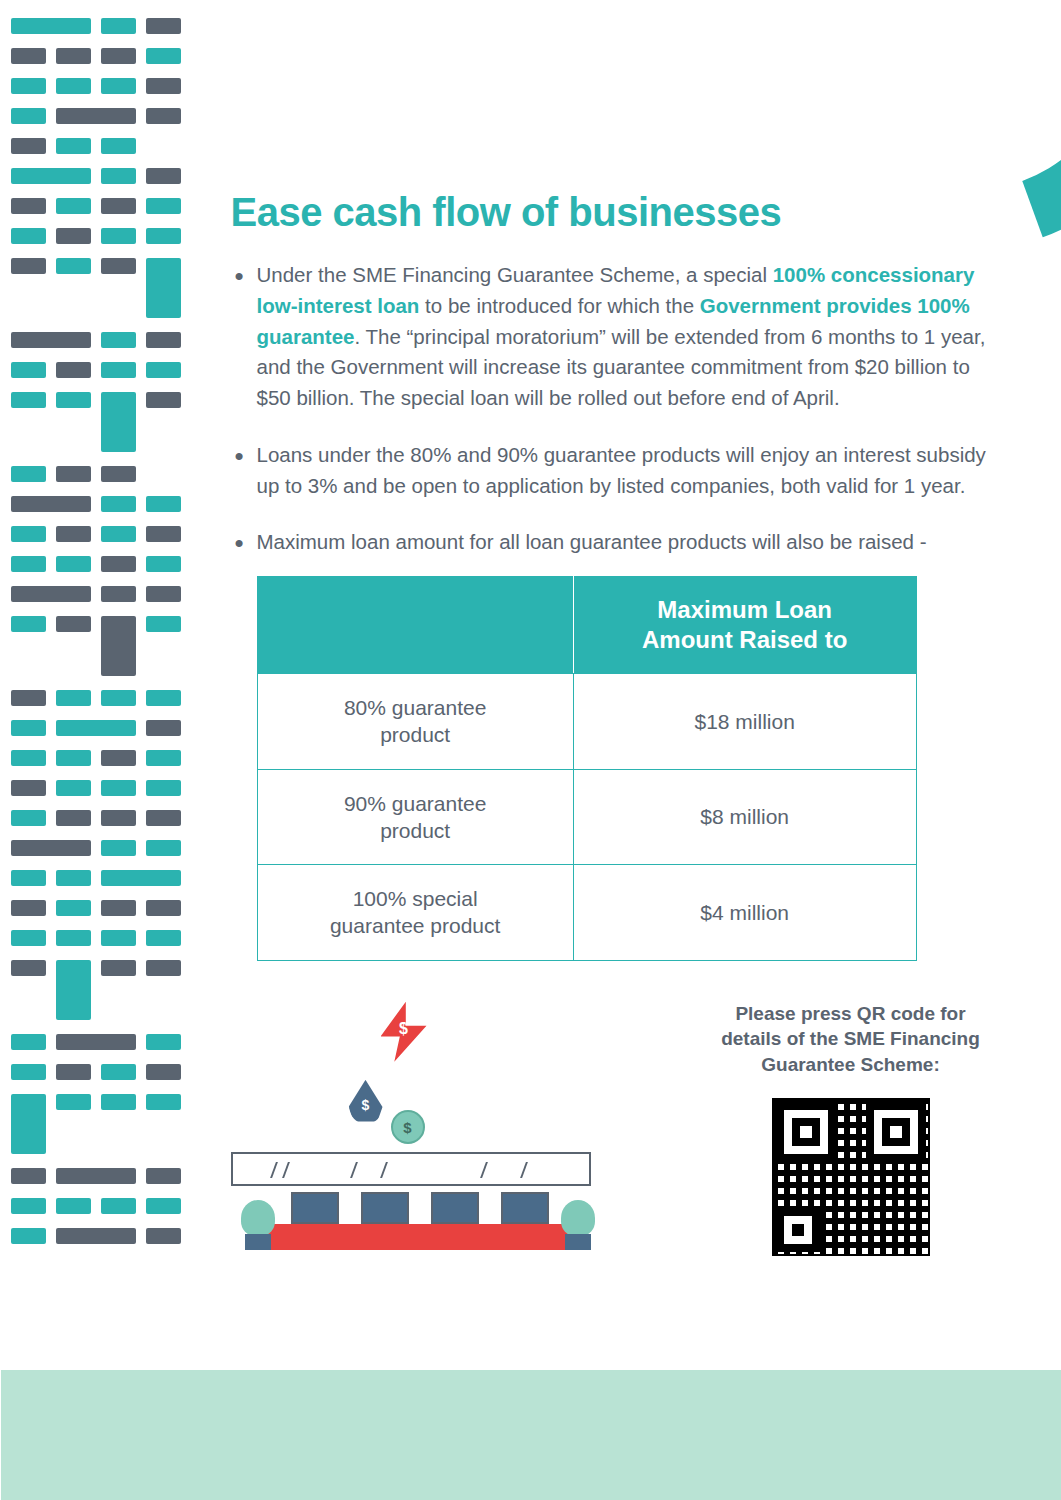Ease cash flow of businesses
Under the SME Financing Guarantee Scheme, a special 100% concessionary low-interest loan to be introduced for which the Government provides 100% guarantee. The “principal moratorium” will be extended from 6 months to 1 year, and the Government will increase its guarantee commitment from $20 billion to $50 billion. The special loan will be rolled out before end of April.
Loans under the 80% and 90% guarantee products will enjoy an interest subsidy up to 3% and be open to application by listed companies, both valid for 1 year.
Maximum loan amount for all loan guarantee products will also be raised -
| | Maximum Loan Amount Raised to |
| --- | --- |
| 80% guarantee product | $18 million |
| 90% guarantee product | $8 million |
| 100% special guarantee product | $4 million |
$
$
$
Please press QR code for
details of the SME Financing
Guarantee Scheme: